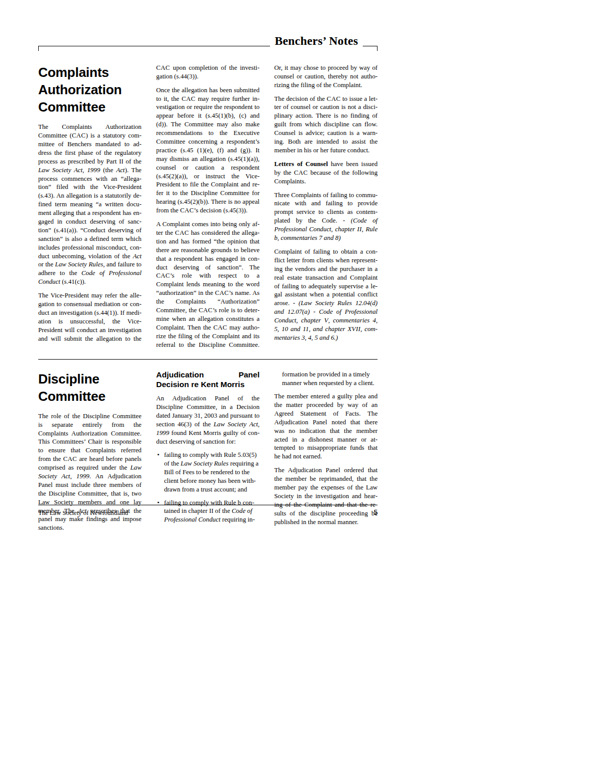Benchers’ Notes
Complaints Authorization Committee
The Complaints Authorization Committee (CAC) is a statutory committee of Benchers mandated to address the first phase of the regulatory process as prescribed by Part II of the Law Society Act, 1999 (the Act). The process commences with an “allegation” filed with the Vice-President (s.43). An allegation is a statutorily defined term meaning “a written document alleging that a respondent has engaged in conduct deserving of sanction” (s.41(a)). “Conduct deserving of sanction” is also a defined term which includes professional misconduct, conduct unbecoming, violation of the Act or the Law Society Rules, and failure to adhere to the Code of Professional Conduct (s.41(c)).
The Vice-President may refer the allegation to consensual mediation or conduct an investigation (s.44(1)). If mediation is unsuccessful, the Vice-President will conduct an investigation and will submit the allegation to the CAC upon completion of the investigation (s.44(3)).
Once the allegation has been submitted to it, the CAC may require further investigation or require the respondent to appear before it (s.45(1)(b), (c) and (d)). The Committee may also make recommendations to the Executive Committee concerning a respondent’s practice (s.45 (1)(e), (f) and (g)). It may dismiss an allegation (s.45(1)(a)), counsel or caution a respondent (s.45(2)(a)), or instruct the Vice-President to file the Complaint and refer it to the Discipline Committee for hearing (s.45(2)(b)). There is no appeal from the CAC’s decision (s.45(3)).
A Complaint comes into being only after the CAC has considered the allegation and has formed “the opinion that there are reasonable grounds to believe that a respondent has engaged in conduct deserving of sanction”. The CAC’s role with respect to a Complaint lends meaning to the word “authorization” in the CAC’s name. As the Complaints “Authorization” Committee, the CAC’s role is to determine when an allegation constitutes a Complaint. Then the CAC may authorize the filing of the Complaint and its referral to the Discipline Committee. Or, it may chose to proceed by way of counsel or caution, thereby not authorizing the filing of the Complaint.
The decision of the CAC to issue a letter of counsel or caution is not a disciplinary action. There is no finding of guilt from which discipline can flow. Counsel is advice; caution is a warning. Both are intended to assist the member in his or her future conduct.
Letters of Counsel have been issued by the CAC because of the following Complaints.
Three Complaints of failing to communicate with and failing to provide prompt service to clients as contemplated by the Code. - (Code of Professional Conduct, chapter II, Rule b, commentaries 7 and 8)
Complaint of failing to obtain a conflict letter from clients when representing the vendors and the purchaser in a real estate transaction and Complaint of failing to adequately supervise a legal assistant when a potential conflict arose. - (Law Society Rules 12.04(d) and 12.07(a) - Code of Professional Conduct, chapter V, commentaries 4, 5, 10 and 11, and chapter XVII, commentaries 3, 4, 5 and 6.)
Discipline Committee
The role of the Discipline Committee is separate entirely from the Complaints Authorization Committee. This Committees’ Chair is responsible to ensure that Complaints referred from the CAC are heard before panels comprised as required under the Law Society Act, 1999. An Adjudication Panel must include three members of the Discipline Committee, that is, two Law Society members and one lay member. The Act prescribes that the panel may make findings and impose sanctions.
Adjudication Panel Decision re Kent Morris
An Adjudication Panel of the Discipline Committee, in a Decision dated January 31, 2003 and pursuant to section 46(3) of the Law Society Act, 1999 found Kent Morris guilty of conduct deserving of sanction for:
failing to comply with Rule 5.03(5) of the Law Society Rules requiring a Bill of Fees to be rendered to the client before money has been withdrawn from a trust account; and
failing to comply with Rule b contained in chapter II of the Code of Professional Conduct requiring information be provided in a timely manner when requested by a client.
The member entered a guilty plea and the matter proceeded by way of an Agreed Statement of Facts. The Adjudication Panel noted that there was no indication that the member acted in a dishonest manner or attempted to misappropriate funds that he had not earned.
The Adjudication Panel ordered that the member be reprimanded, that the member pay the expenses of the Law Society in the investigation and hearing of the Complaint and that the results of the discipline proceeding be published in the normal manner.
The Law Society of Newfoundland
5